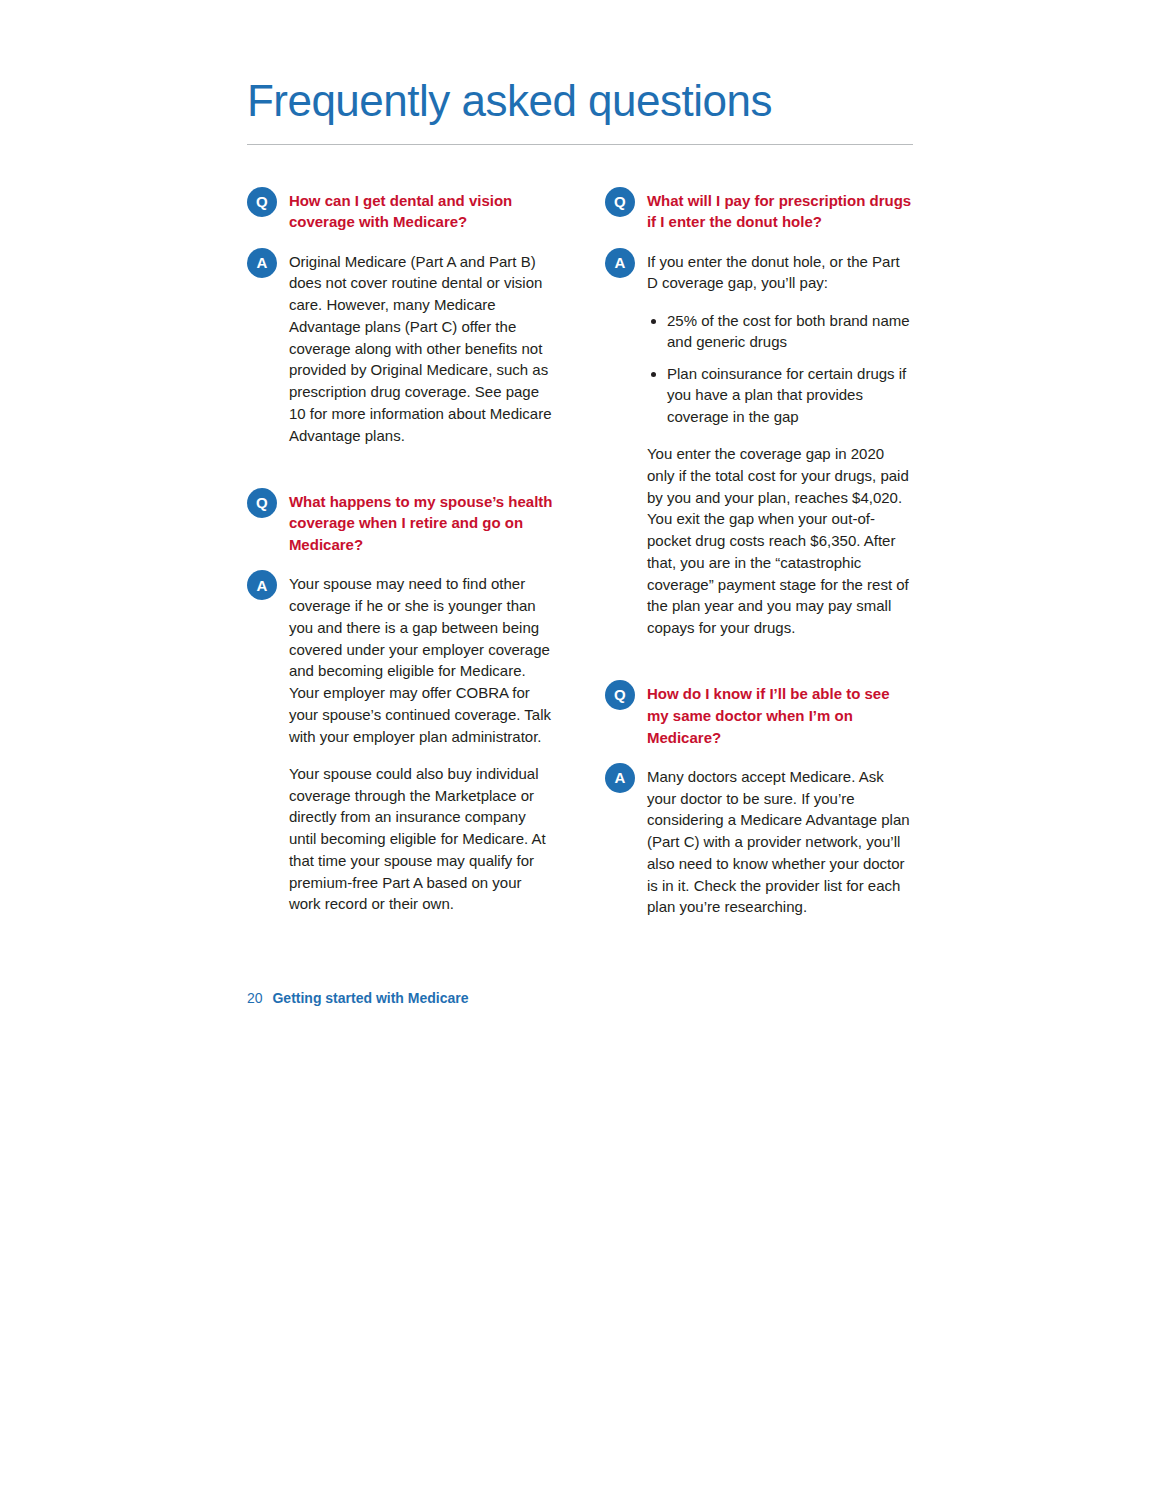Frequently asked questions
Q
How can I get dental and vision coverage with Medicare?
A
Original Medicare (Part A and Part B) does not cover routine dental or vision care. However, many Medicare Advantage plans (Part C) offer the coverage along with other benefits not provided by Original Medicare, such as prescription drug coverage. See page 10 for more information about Medicare Advantage plans.
Q
What happens to my spouse’s health coverage when I retire and go on Medicare?
A
Your spouse may need to find other coverage if he or she is younger than you and there is a gap between being covered under your employer coverage and becoming eligible for Medicare. Your employer may offer COBRA for your spouse’s continued coverage. Talk with your employer plan administrator.
Your spouse could also buy individual coverage through the Marketplace or directly from an insurance company until becoming eligible for Medicare. At that time your spouse may qualify for premium-free Part A based on your work record or their own.
Q
What will I pay for prescription drugs if I enter the donut hole?
A
If you enter the donut hole, or the Part D coverage gap, you’ll pay:
25% of the cost for both brand name and generic drugs
Plan coinsurance for certain drugs if you have a plan that provides coverage in the gap
You enter the coverage gap in 2020 only if the total cost for your drugs, paid by you and your plan, reaches $4,020. You exit the gap when your out-of-pocket drug costs reach $6,350. After that, you are in the “catastrophic coverage” payment stage for the rest of the plan year and you may pay small copays for your drugs.
Q
How do I know if I’ll be able to see my same doctor when I’m on Medicare?
A
Many doctors accept Medicare. Ask your doctor to be sure. If you’re considering a Medicare Advantage plan (Part C) with a provider network, you’ll also need to know whether your doctor is in it. Check the provider list for each plan you’re researching.
20 Getting started with Medicare